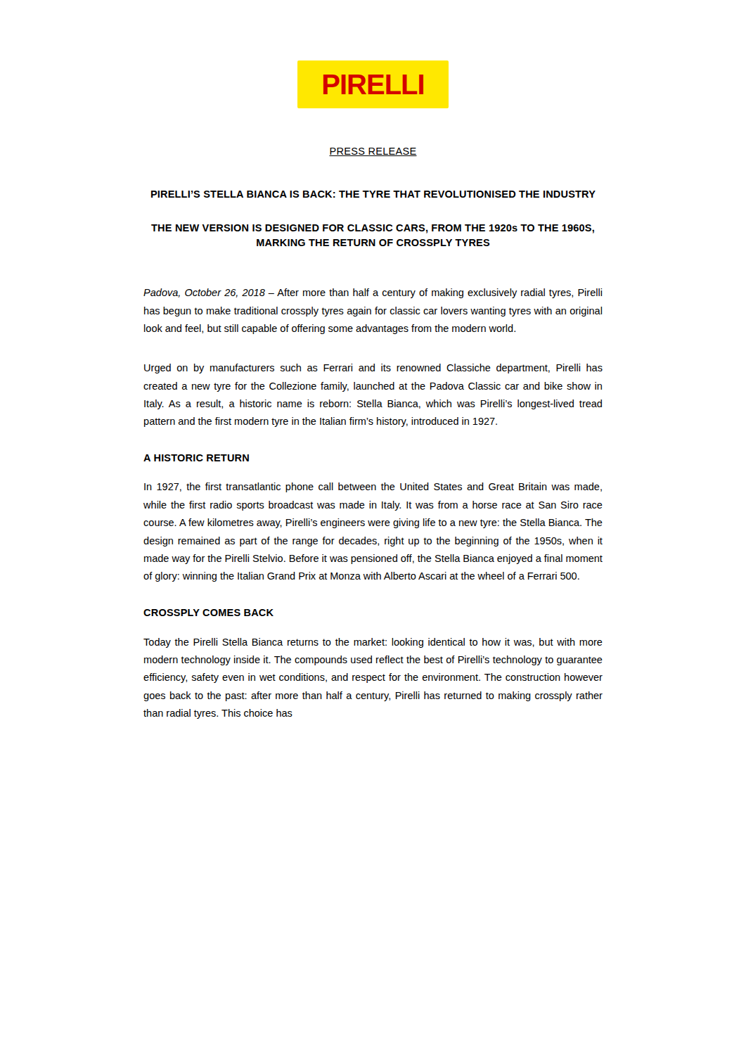PIRELLI
PRESS RELEASE
PIRELLI’S STELLA BIANCA IS BACK: THE TYRE THAT REVOLUTIONISED THE INDUSTRY
THE NEW VERSION IS DESIGNED FOR CLASSIC CARS, FROM THE 1920s TO THE 1960S, MARKING THE RETURN OF CROSSPLY TYRES
Padova, October 26, 2018 – After more than half a century of making exclusively radial tyres, Pirelli has begun to make traditional crossply tyres again for classic car lovers wanting tyres with an original look and feel, but still capable of offering some advantages from the modern world.
Urged on by manufacturers such as Ferrari and its renowned Classiche department, Pirelli has created a new tyre for the Collezione family, launched at the Padova Classic car and bike show in Italy. As a result, a historic name is reborn: Stella Bianca, which was Pirelli’s longest-lived tread pattern and the first modern tyre in the Italian firm’s history, introduced in 1927.
A HISTORIC RETURN
In 1927, the first transatlantic phone call between the United States and Great Britain was made, while the first radio sports broadcast was made in Italy. It was from a horse race at San Siro race course. A few kilometres away, Pirelli’s engineers were giving life to a new tyre: the Stella Bianca. The design remained as part of the range for decades, right up to the beginning of the 1950s, when it made way for the Pirelli Stelvio. Before it was pensioned off, the Stella Bianca enjoyed a final moment of glory: winning the Italian Grand Prix at Monza with Alberto Ascari at the wheel of a Ferrari 500.
CROSSPLY COMES BACK
Today the Pirelli Stella Bianca returns to the market: looking identical to how it was, but with more modern technology inside it. The compounds used reflect the best of Pirelli’s technology to guarantee efficiency, safety even in wet conditions, and respect for the environment. The construction however goes back to the past: after more than half a century, Pirelli has returned to making crossply rather than radial tyres. This choice has